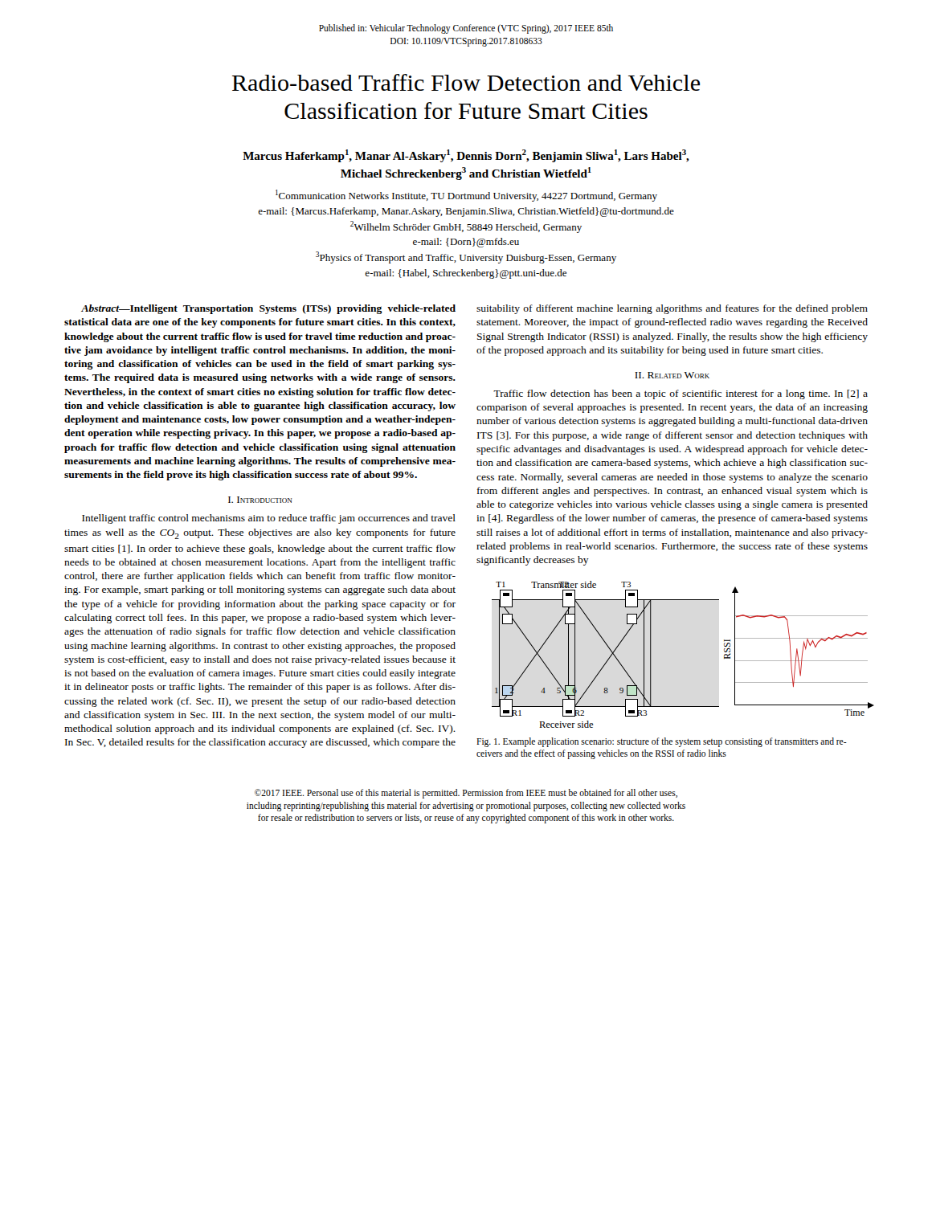Published in: Vehicular Technology Conference (VTC Spring), 2017 IEEE 85th
DOI: 10.1109/VTCSpring.2017.8108633
Radio-based Traffic Flow Detection and Vehicle
Classification for Future Smart Cities
Marcus Haferkamp1, Manar Al-Askary1, Dennis Dorn2, Benjamin Sliwa1, Lars Habel3,
Michael Schreckenberg3 and Christian Wietfeld1
1Communication Networks Institute, TU Dortmund University, 44227 Dortmund, Germany
e-mail: {Marcus.Haferkamp, Manar.Askary, Benjamin.Sliwa, Christian.Wietfeld}@tu-dortmund.de
2Wilhelm Schröder GmbH, 58849 Herscheid, Germany
e-mail: {Dorn}@mfds.eu
3Physics of Transport and Traffic, University Duisburg-Essen, Germany
e-mail: {Habel, Schreckenberg}@ptt.uni-due.de
Abstract—Intelligent Transportation Systems (ITSs) providing vehicle-related statistical data are one of the key components for future smart cities. In this context, knowledge about the current traffic flow is used for travel time reduction and proactive jam avoidance by intelligent traffic control mechanisms. In addition, the monitoring and classification of vehicles can be used in the field of smart parking systems. The required data is measured using networks with a wide range of sensors. Nevertheless, in the context of smart cities no existing solution for traffic flow detection and vehicle classification is able to guarantee high classification accuracy, low deployment and maintenance costs, low power consumption and a weather-independent operation while respecting privacy. In this paper, we propose a radio-based approach for traffic flow detection and vehicle classification using signal attenuation measurements and machine learning algorithms. The results of comprehensive measurements in the field prove its high classification success rate of about 99%.
I. Introduction
Intelligent traffic control mechanisms aim to reduce traffic jam occurrences and travel times as well as the CO2 output. These objectives are also key components for future smart cities [1]. In order to achieve these goals, knowledge about the current traffic flow needs to be obtained at chosen measurement locations. Apart from the intelligent traffic control, there are further application fields which can benefit from traffic flow monitoring. For example, smart parking or toll monitoring systems can aggregate such data about the type of a vehicle for providing information about the parking space capacity or for calculating correct toll fees. In this paper, we propose a radio-based system which leverages the attenuation of radio signals for traffic flow detection and vehicle classification using machine learning algorithms. In contrast to other existing approaches, the proposed system is cost-efficient, easy to install and does not raise privacy-related issues because it is not based on the evaluation of camera images. Future smart cities could easily integrate it in delineator posts or traffic lights. The remainder of this paper is as follows. After discussing the related work (cf. Sec. II), we present the setup of our radio-based detection and classification system in Sec. III. In the next section, the system model of our multi-methodical solution approach and its individual components are explained (cf. Sec. IV). In Sec. V, detailed results for the classification accuracy are discussed, which compare the suitability of different machine learning algorithms and features for the defined problem statement. Moreover, the impact of ground-reflected radio waves regarding the Received Signal Strength Indicator (RSSI) is analyzed. Finally, the results show the high efficiency of the proposed approach and its suitability for being used in future smart cities.
II. Related Work
Traffic flow detection has been a topic of scientific interest for a long time. In [2] a comparison of several approaches is presented. In recent years, the data of an increasing number of various detection systems is aggregated building a multi-functional data-driven ITS [3]. For this purpose, a wide range of different sensor and detection techniques with specific advantages and disadvantages is used. A widespread approach for vehicle detection and classification are camera-based systems, which achieve a high classification success rate. Normally, several cameras are needed in those systems to analyze the scenario from different angles and perspectives. In contrast, an enhanced visual system which is able to categorize vehicles into various vehicle classes using a single camera is presented in [4]. Regardless of the lower number of cameras, the presence of camera-based systems still raises a lot of additional effort in terms of installation, maintenance and also privacy-related problems in real-world scenarios. Furthermore, the success rate of these systems significantly decreases by
Transmitter side
Receiver side
T1
T2
T3
R1
R2
R3
1
2
4
5
6
8
9
RSSI
Time
Fig. 1. Example application scenario: structure of the system setup consisting of transmitters and receivers and the effect of passing vehicles on the RSSI of radio links
©2017 IEEE. Personal use of this material is permitted. Permission from IEEE must be obtained for all other uses,
including reprinting/republishing this material for advertising or promotional purposes, collecting new collected works
for resale or redistribution to servers or lists, or reuse of any copyrighted component of this work in other works.